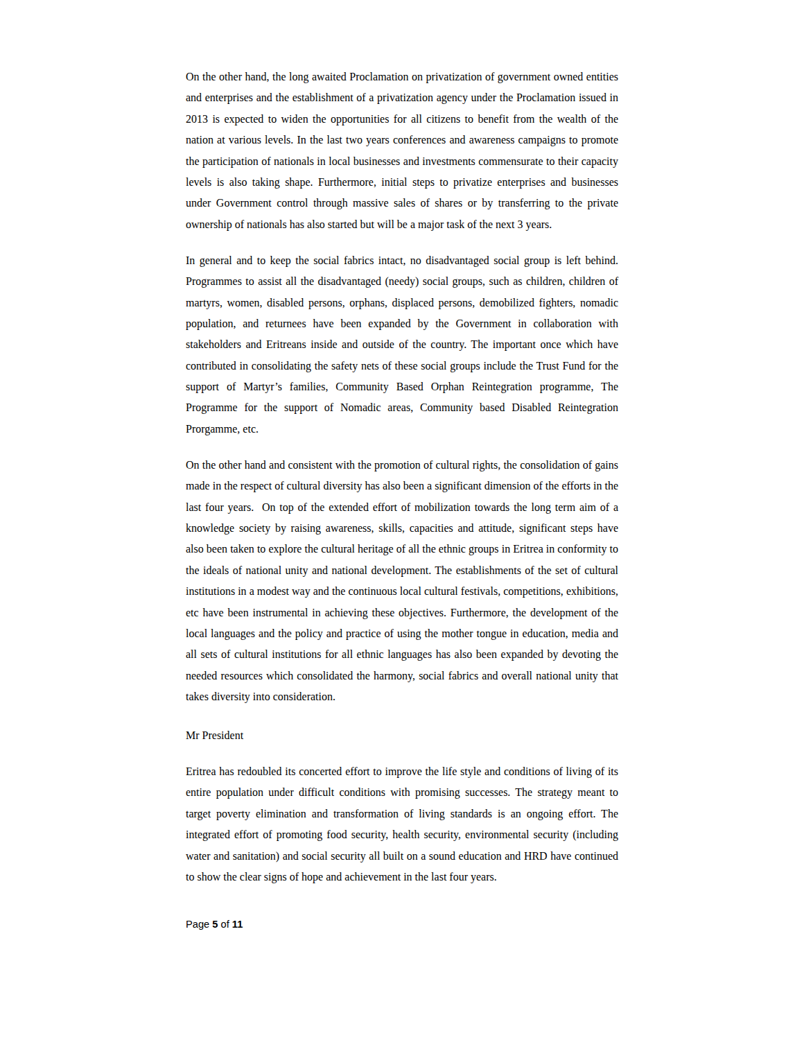On the other hand, the long awaited Proclamation on privatization of government owned entities and enterprises and the establishment of a privatization agency under the Proclamation issued in 2013 is expected to widen the opportunities for all citizens to benefit from the wealth of the nation at various levels. In the last two years conferences and awareness campaigns to promote the participation of nationals in local businesses and investments commensurate to their capacity levels is also taking shape. Furthermore, initial steps to privatize enterprises and businesses under Government control through massive sales of shares or by transferring to the private ownership of nationals has also started but will be a major task of the next 3 years.
In general and to keep the social fabrics intact, no disadvantaged social group is left behind. Programmes to assist all the disadvantaged (needy) social groups, such as children, children of martyrs, women, disabled persons, orphans, displaced persons, demobilized fighters, nomadic population, and returnees have been expanded by the Government in collaboration with stakeholders and Eritreans inside and outside of the country. The important once which have contributed in consolidating the safety nets of these social groups include the Trust Fund for the support of Martyr’s families, Community Based Orphan Reintegration programme, The Programme for the support of Nomadic areas, Community based Disabled Reintegration Prorgamme, etc.
On the other hand and consistent with the promotion of cultural rights, the consolidation of gains made in the respect of cultural diversity has also been a significant dimension of the efforts in the last four years. On top of the extended effort of mobilization towards the long term aim of a knowledge society by raising awareness, skills, capacities and attitude, significant steps have also been taken to explore the cultural heritage of all the ethnic groups in Eritrea in conformity to the ideals of national unity and national development. The establishments of the set of cultural institutions in a modest way and the continuous local cultural festivals, competitions, exhibitions, etc have been instrumental in achieving these objectives. Furthermore, the development of the local languages and the policy and practice of using the mother tongue in education, media and all sets of cultural institutions for all ethnic languages has also been expanded by devoting the needed resources which consolidated the harmony, social fabrics and overall national unity that takes diversity into consideration.
Mr President
Eritrea has redoubled its concerted effort to improve the life style and conditions of living of its entire population under difficult conditions with promising successes. The strategy meant to target poverty elimination and transformation of living standards is an ongoing effort. The integrated effort of promoting food security, health security, environmental security (including water and sanitation) and social security all built on a sound education and HRD have continued to show the clear signs of hope and achievement in the last four years.
Page 5 of 11